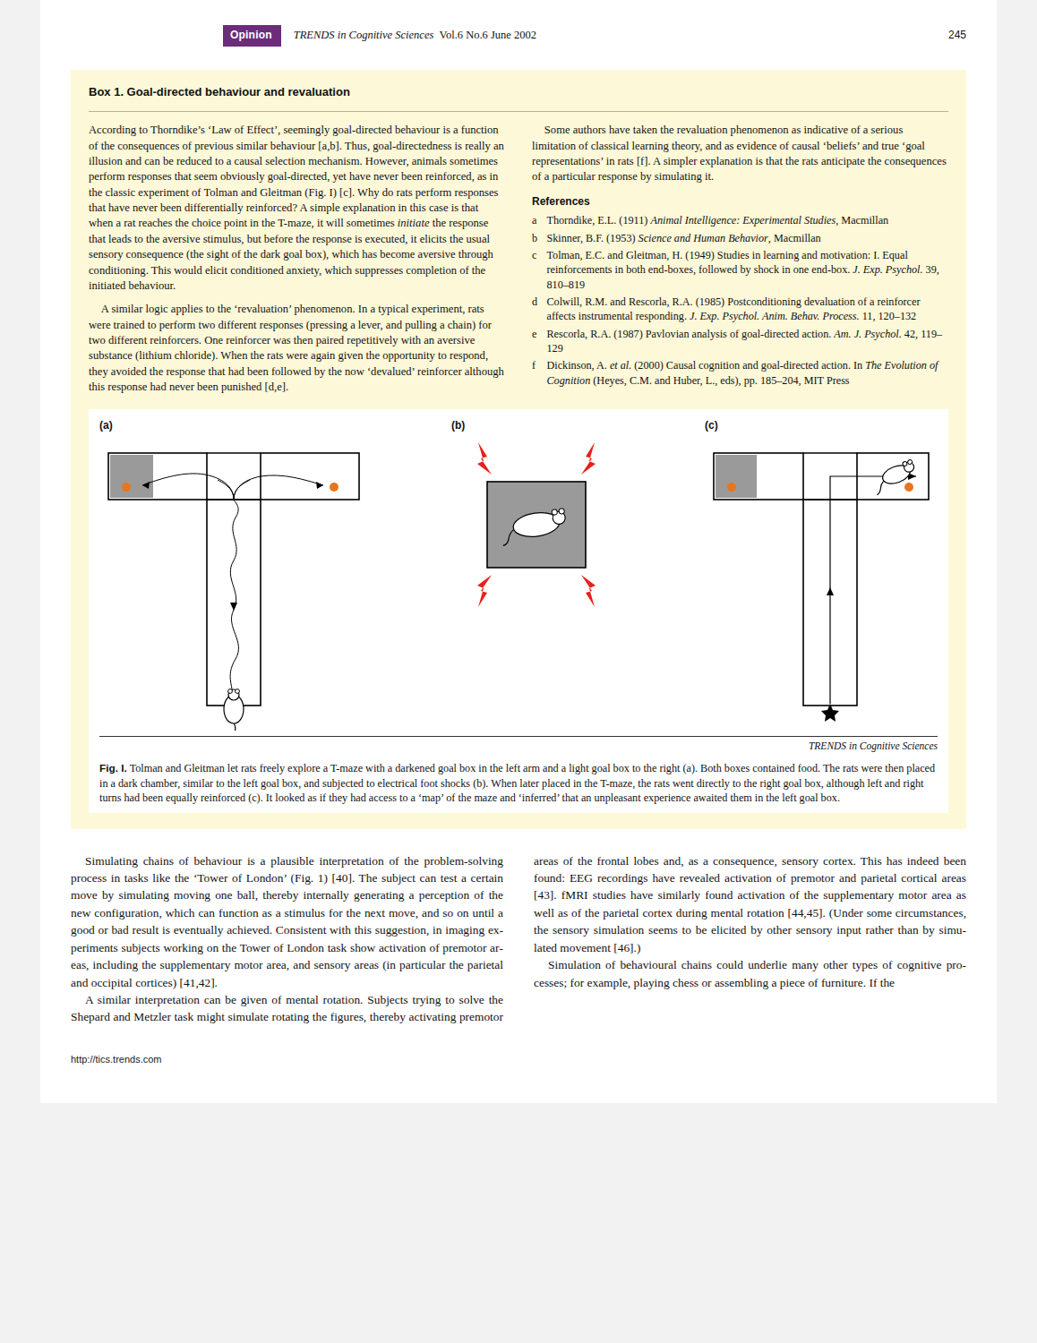Opinion
TRENDS in Cognitive Sciences Vol.6 No.6 June 2002
245
Box 1. Goal-directed behaviour and revaluation
According to Thorndike’s ‘Law of Effect’, seemingly goal-directed behaviour is a function of the consequences of previous similar behaviour [a,b]. Thus, goal-directedness is really an illusion and can be reduced to a causal selection mechanism. However, animals sometimes perform responses that seem obviously goal-directed, yet have never been reinforced, as in the classic experiment of Tolman and Gleitman (Fig. I) [c]. Why do rats perform responses that have never been differentially reinforced? A simple explanation in this case is that when a rat reaches the choice point in the T-maze, it will sometimes initiate the response that leads to the aversive stimulus, but before the response is executed, it elicits the usual sensory consequence (the sight of the dark goal box), which has become aversive through conditioning. This would elicit conditioned anxiety, which suppresses completion of the initiated behaviour.
A similar logic applies to the ‘revaluation’ phenomenon. In a typical experiment, rats were trained to perform two different responses (pressing a lever, and pulling a chain) for two different reinforcers. One reinforcer was then paired repetitively with an aversive substance (lithium chloride). When the rats were again given the opportunity to respond, they avoided the response that had been followed by the now ‘devalued’ reinforcer although this response had never been punished [d,e].
Some authors have taken the revaluation phenomenon as indicative of a serious limitation of classical learning theory, and as evidence of causal ‘beliefs’ and true ‘goal representations’ in rats [f]. A simpler explanation is that the rats anticipate the consequences of a particular response by simulating it.
References
a Thorndike, E.L. (1911) Animal Intelligence: Experimental Studies, Macmillan
b Skinner, B.F. (1953) Science and Human Behavior, Macmillan
c Tolman, E.C. and Gleitman, H. (1949) Studies in learning and motivation: I. Equal reinforcements in both end-boxes, followed by shock in one end-box. J. Exp. Psychol. 39, 810–819
d Colwill, R.M. and Rescorla, R.A. (1985) Postconditioning devaluation of a reinforcer affects instrumental responding. J. Exp. Psychol. Anim. Behav. Process. 11, 120–132
e Rescorla, R.A. (1987) Pavlovian analysis of goal-directed action. Am. J. Psychol. 42, 119–129
f Dickinson, A. et al. (2000) Causal cognition and goal-directed action. In The Evolution of Cognition (Heyes, C.M. and Huber, L., eds), pp. 185–204, MIT Press
(a)
(b)
(c)
TRENDS in Cognitive Sciences
Fig. I. Tolman and Gleitman let rats freely explore a T-maze with a darkened goal box in the left arm and a light goal box to the right (a). Both boxes contained food. The rats were then placed in a dark chamber, similar to the left goal box, and subjected to electrical foot shocks (b). When later placed in the T-maze, the rats went directly to the right goal box, although left and right turns had been equally reinforced (c). It looked as if they had access to a ‘map’ of the maze and ‘inferred’ that an unpleasant experience awaited them in the left goal box.
Simulating chains of behaviour is a plausible interpretation of the problem-solving process in tasks like the ‘Tower of London’ (Fig. 1) [40]. The subject can test a certain move by simulating moving one ball, thereby internally generating a perception of the new configuration, which can function as a stimulus for the next move, and so on until a good or bad result is eventually achieved. Consistent with this suggestion, in imaging experiments subjects working on the Tower of London task show activation of premotor areas, including the supplementary motor area, and sensory areas (in particular the parietal and occipital cortices) [41,42].
A similar interpretation can be given of mental rotation. Subjects trying to solve the Shepard and Metzler task might simulate rotating the figures, thereby activating premotor areas of the frontal lobes and, as a consequence, sensory cortex. This has indeed been found: EEG recordings have revealed activation of premotor and parietal cortical areas [43]. fMRI studies have similarly found activation of the supplementary motor area as well as of the parietal cortex during mental rotation [44,45]. (Under some circumstances, the sensory simulation seems to be elicited by other sensory input rather than by simulated movement [46].)
Simulation of behavioural chains could underlie many other types of cognitive processes; for example, playing chess or assembling a piece of furniture. If the
http://tics.trends.com